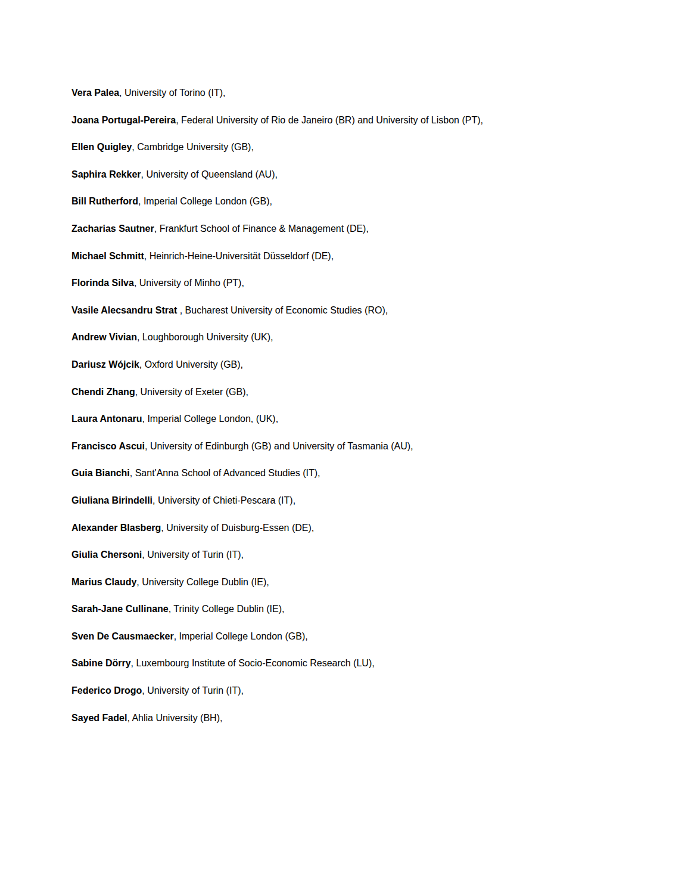Vera Palea, University of Torino (IT),
Joana Portugal-Pereira, Federal University of Rio de Janeiro (BR) and University of Lisbon (PT),
Ellen Quigley, Cambridge University (GB),
Saphira Rekker, University of Queensland (AU),
Bill Rutherford, Imperial College London (GB),
Zacharias Sautner, Frankfurt School of Finance & Management (DE),
Michael Schmitt, Heinrich-Heine-Universität Düsseldorf (DE),
Florinda Silva, University of Minho (PT),
Vasile Alecsandru Strat , Bucharest University of Economic Studies (RO),
Andrew Vivian, Loughborough University (UK),
Dariusz Wójcik, Oxford University (GB),
Chendi Zhang, University of Exeter (GB),
Laura Antonaru, Imperial College London, (UK),
Francisco Ascui, University of Edinburgh (GB) and University of Tasmania (AU),
Guia Bianchi, Sant'Anna School of Advanced Studies (IT),
Giuliana Birindelli, University of Chieti-Pescara (IT),
Alexander Blasberg, University of Duisburg-Essen (DE),
Giulia Chersoni, University of Turin (IT),
Marius Claudy, University College Dublin (IE),
Sarah-Jane Cullinane, Trinity College Dublin (IE),
Sven De Causmaecker, Imperial College London (GB),
Sabine Dörry, Luxembourg Institute of Socio-Economic Research (LU),
Federico Drogo, University of Turin (IT),
Sayed Fadel, Ahlia University (BH),